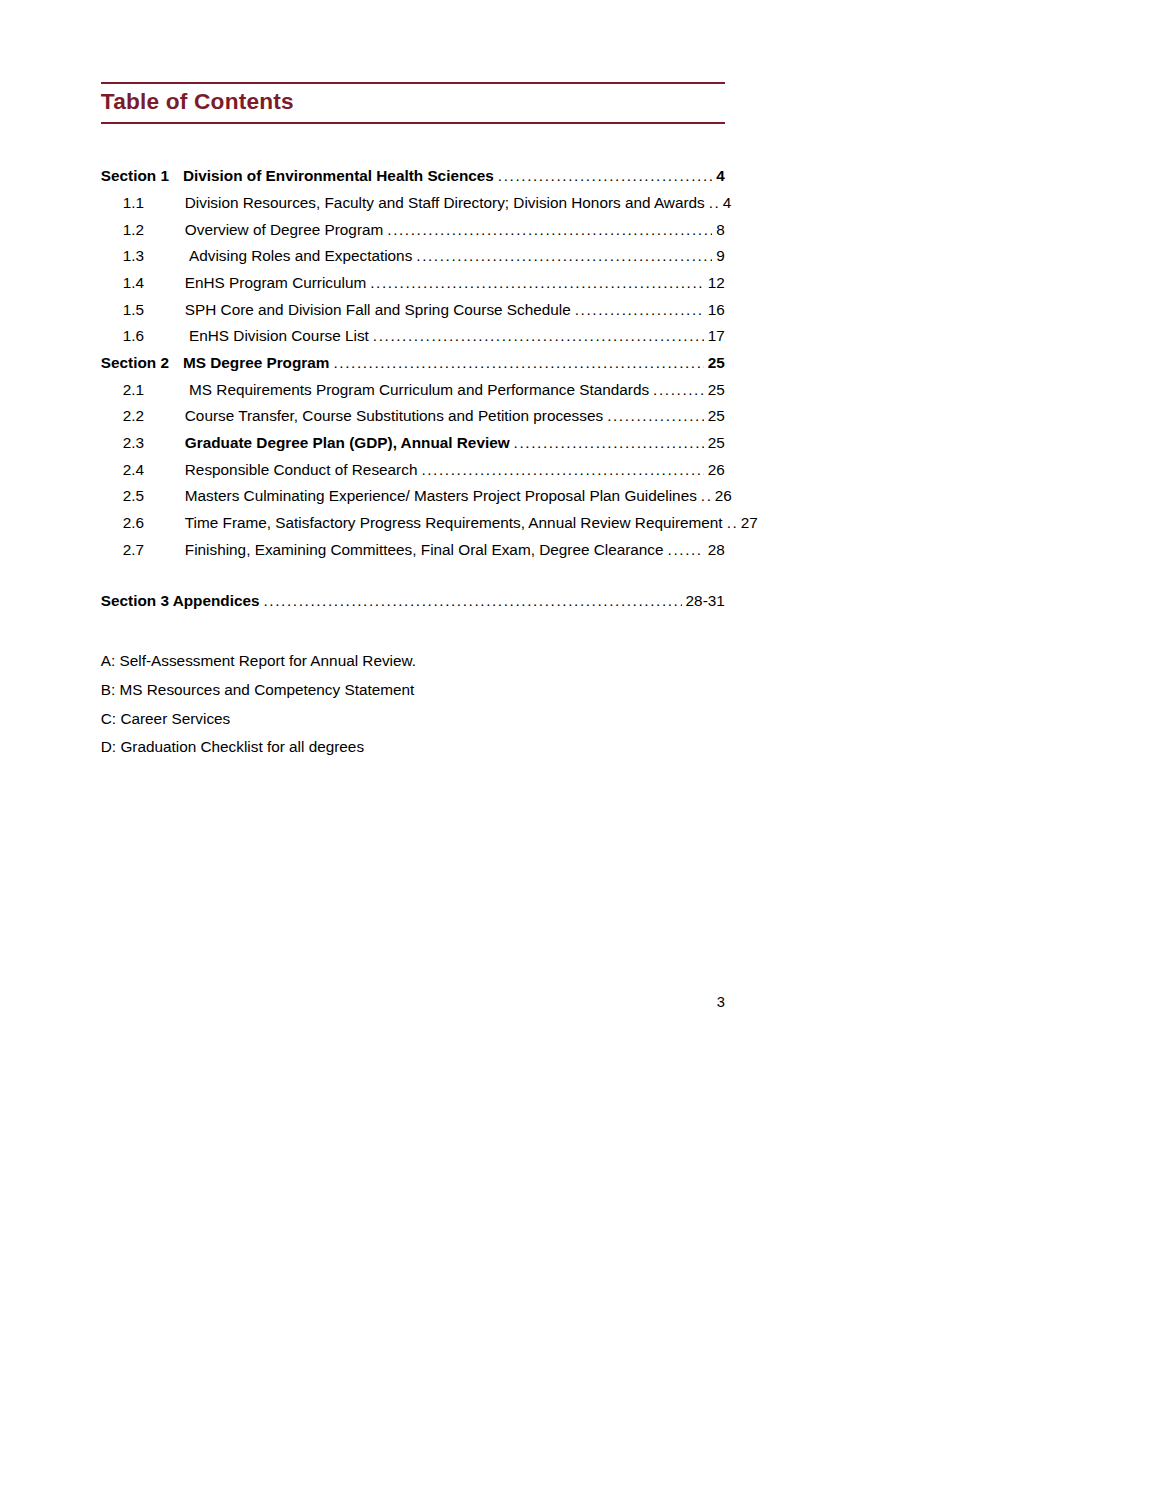Table of Contents
Section 1 Division of Environmental Health Sciences ......................................................................................... 4
1.1 Division Resources, Faculty and Staff Directory; Division Honors and Awards .................................. 4
1.2 Overview of Degree Program ........................................................................................................... 8
1.3 Advising Roles and Expectations ....................................................................................................... 9
1.4 EnHS Program Curriculum ............................................................................................................. 12
1.5 SPH Core and Division Fall and Spring Course Schedule ............................................................... 16
1.6 EnHS Division Course List ............................................................................................................. 17
Section 2 MS Degree Program ............................................................................................................. 25
2.1 MS Requirements Program Curriculum and Performance Standards ............................................. 25
2.2 Course Transfer, Course Substitutions and Petition processes ....................................................... 25
2.3 Graduate Degree Plan (GDP), Annual Review ............................................................................ 25
2.4 Responsible Conduct of Research ................................................................................................. 26
2.5 Masters Culminating Experience/ Masters Project Proposal Plan Guidelines ............................... 26
2.6 Time Frame, Satisfactory Progress Requirements, Annual Review Requirement ................ 27
2.7 Finishing, Examining Committees, Final Oral Exam, Degree Clearance ................................. 28
Section 3 Appendices ................................................................................................................................. 28-31
A: Self-Assessment Report for Annual Review.
B: MS Resources and Competency Statement
C: Career Services
D: Graduation Checklist for all degrees
3